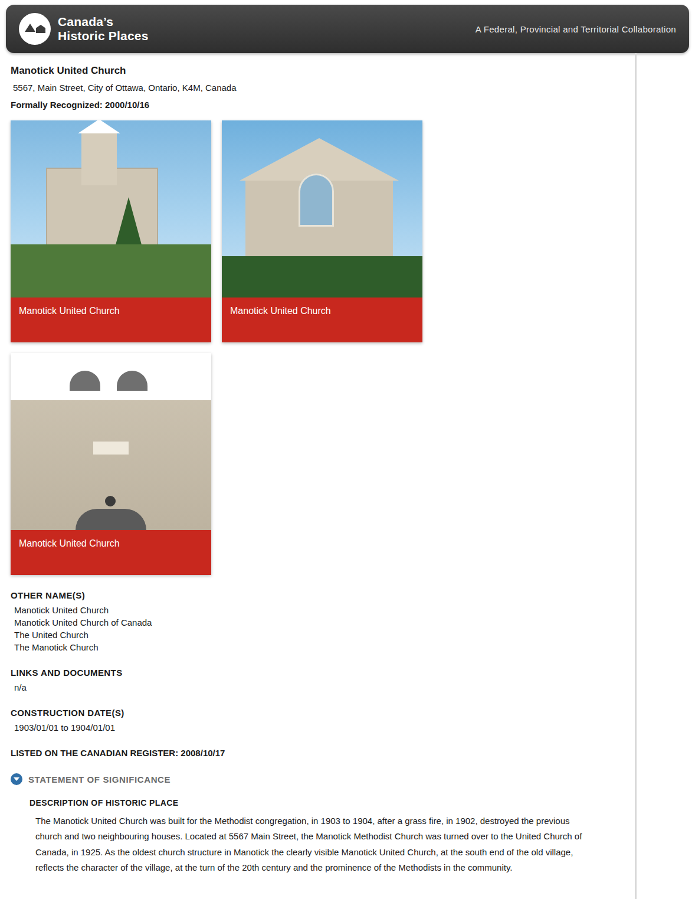Canada’s
Historic Places
A Federal, Provincial and Territorial Collaboration
Manotick United Church
5567, Main Street, City of Ottawa, Ontario, K4M, Canada
Formally Recognized: 2000/10/16
Manotick United Church
Manotick United Church
Manotick United Church
OTHER NAME(S)
Manotick United Church
Manotick United Church of Canada
The United Church
The Manotick Church
LINKS AND DOCUMENTS
n/a
CONSTRUCTION DATE(S)
1903/01/01 to 1904/01/01
LISTED ON THE CANADIAN REGISTER: 2008/10/17
STATEMENT OF SIGNIFICANCE
DESCRIPTION OF HISTORIC PLACE
The Manotick United Church was built for the Methodist congregation, in 1903 to 1904, after a grass fire, in 1902, destroyed the previous church and two neighbouring houses. Located at 5567 Main Street, the Manotick Methodist Church was turned over to the United Church of Canada, in 1925. As the oldest church structure in Manotick the clearly visible Manotick United Church, at the south end of the old village, reflects the character of the village, at the turn of the 20th century and the prominence of the Methodists in the community.